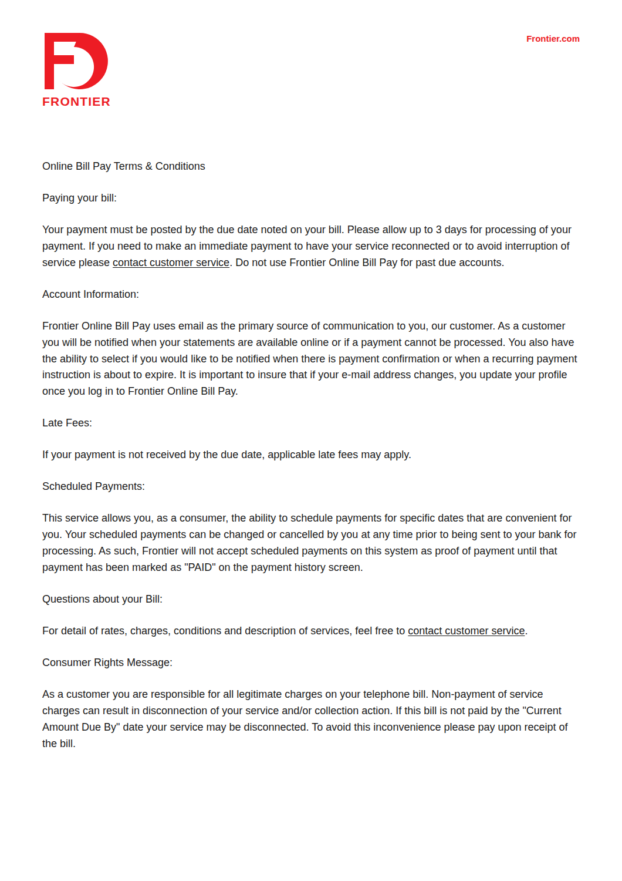FRONTIER ™ Frontier.com
Online Bill Pay Terms & Conditions
Paying your bill:
Your payment must be posted by the due date noted on your bill. Please allow up to 3 days for processing of your payment. If you need to make an immediate payment to have your service reconnected or to avoid interruption of service please contact customer service. Do not use Frontier Online Bill Pay for past due accounts.
Account Information:
Frontier Online Bill Pay uses email as the primary source of communication to you, our customer. As a customer you will be notified when your statements are available online or if a payment cannot be processed. You also have the ability to select if you would like to be notified when there is payment confirmation or when a recurring payment instruction is about to expire. It is important to insure that if your e-mail address changes, you update your profile once you log in to Frontier Online Bill Pay.
Late Fees:
If your payment is not received by the due date, applicable late fees may apply.
Scheduled Payments:
This service allows you, as a consumer, the ability to schedule payments for specific dates that are convenient for you. Your scheduled payments can be changed or cancelled by you at any time prior to being sent to your bank for processing. As such, Frontier will not accept scheduled payments on this system as proof of payment until that payment has been marked as "PAID" on the payment history screen.
Questions about your Bill:
For detail of rates, charges, conditions and description of services, feel free to contact customer service.
Consumer Rights Message:
As a customer you are responsible for all legitimate charges on your telephone bill. Non-payment of service charges can result in disconnection of your service and/or collection action. If this bill is not paid by the "Current Amount Due By" date your service may be disconnected. To avoid this inconvenience please pay upon receipt of the bill.